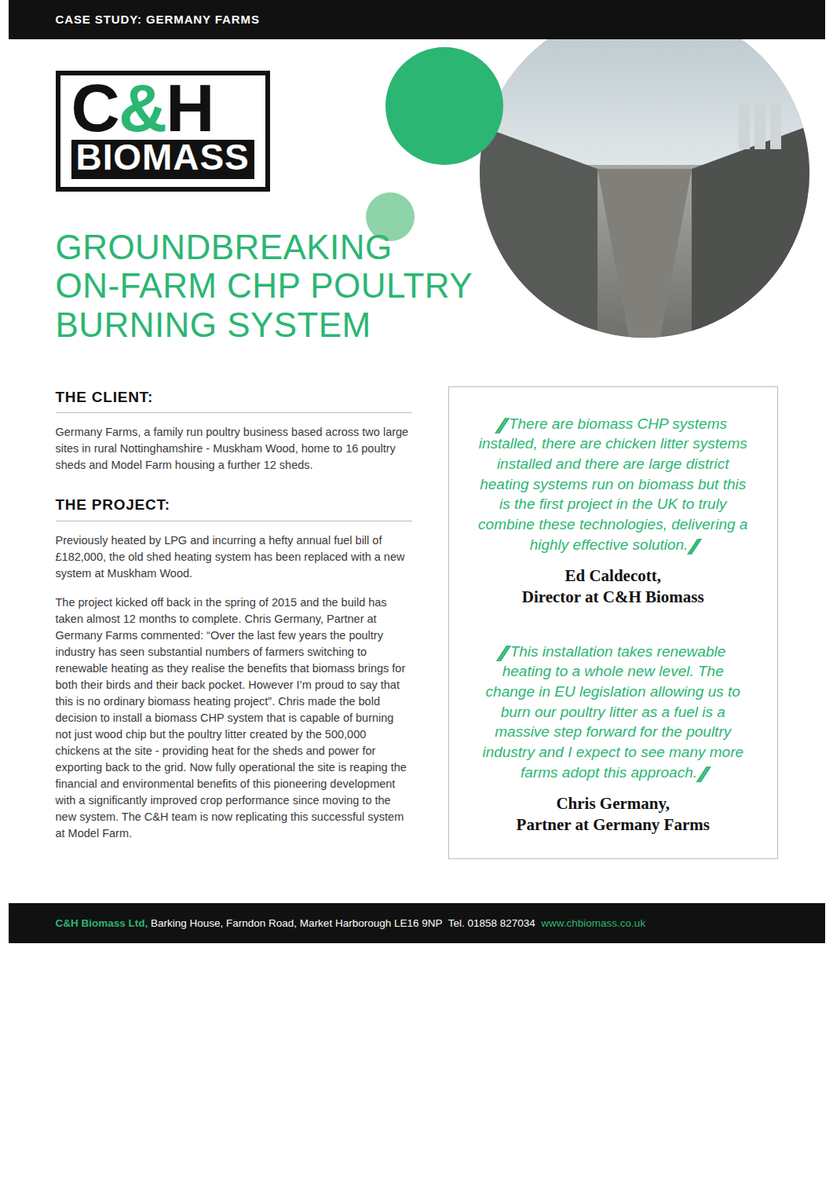Case Study: Germany Farms
C&H BIOMASS
Groundbreaking
On-Farm CHP Poultry
Burning System
The Client:
Germany Farms, a family run poultry business based across two large sites in rural Nottinghamshire - Muskham Wood, home to 16 poultry sheds and Model Farm housing a further 12 sheds.
The Project:
Previously heated by LPG and incurring a hefty annual fuel bill of £182,000, the old shed heating system has been replaced with a new system at Muskham Wood.
The project kicked off back in the spring of 2015 and the build has taken almost 12 months to complete. Chris Germany, Partner at Germany Farms commented: “Over the last few years the poultry industry has seen substantial numbers of farmers switching to renewable heating as they realise the benefits that biomass brings for both their birds and their back pocket. However I’m proud to say that this is no ordinary biomass heating project”. Chris made the bold decision to install a biomass CHP system that is capable of burning not just wood chip but the poultry litter created by the 500,000 chickens at the site - providing heat for the sheds and power for exporting back to the grid. Now fully operational the site is reaping the financial and environmental benefits of this pioneering development with a significantly improved crop performance since moving to the new system. The C&H team is now replicating this successful system at Model Farm.
⁄⁄There are biomass CHP systems installed, there are chicken litter systems installed and there are large district heating systems run on biomass but this is the first project in the UK to truly combine these technologies, delivering a highly effective solution.⁄⁄
Ed Caldecott,
Director at C&H Biomass
⁄⁄This installation takes renewable heating to a whole new level. The change in EU legislation allowing us to burn our poultry litter as a fuel is a massive step forward for the poultry industry and I expect to see many more farms adopt this approach.⁄⁄
Chris Germany,
Partner at Germany Farms
C&H Biomass Ltd, Barking House, Farndon Road, Market Harborough LE16 9NP Tel. 01858 827034 www.chbiomass.co.uk